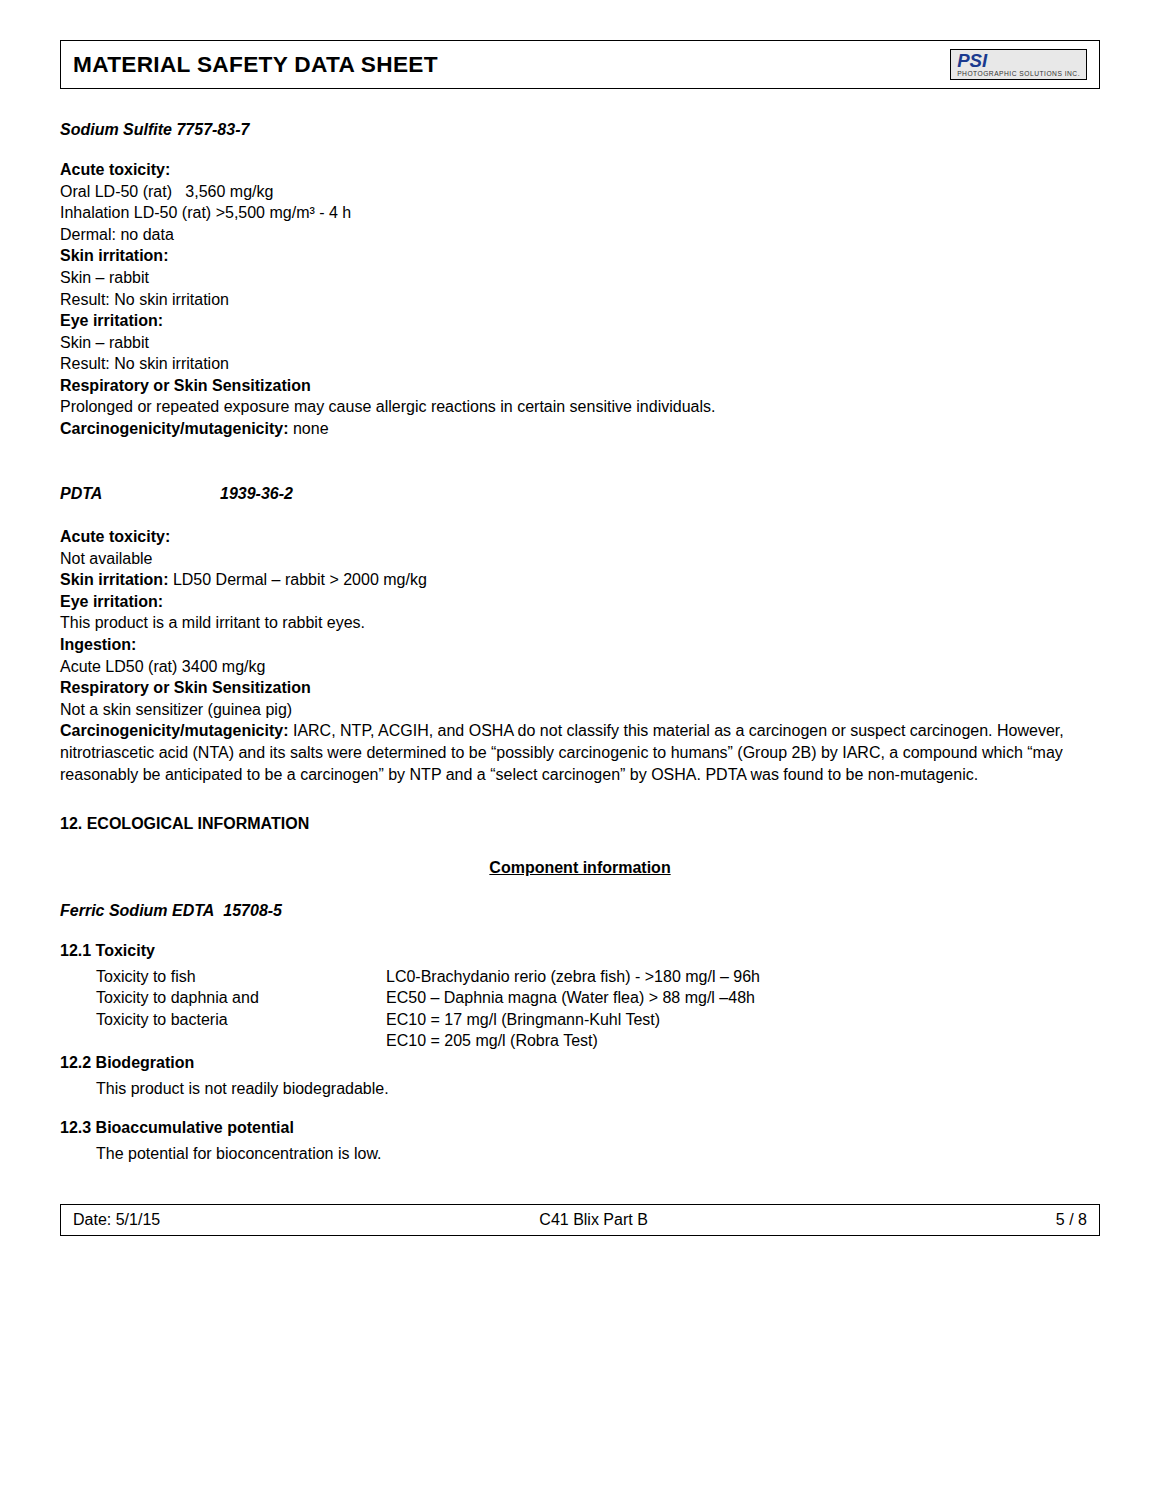MATERIAL SAFETY DATA SHEET
PSIPHOTOGRAPHIC SOLUTIONS INC.
Sodium Sulfite 7757-83-7
Acute toxicity:
Oral LD-50 (rat) 3,560 mg/kg
Inhalation LD-50 (rat) >5,500 mg/m³ - 4 h
Dermal: no data
Skin irritation:
Skin – rabbit
Result: No skin irritation
Eye irritation:
Skin – rabbit
Result: No skin irritation
Respiratory or Skin Sensitization
Prolonged or repeated exposure may cause allergic reactions in certain sensitive individuals.
Carcinogenicity/mutagenicity: none
PDTA 1939-36-2
Acute toxicity:
Not available
Skin irritation: LD50 Dermal – rabbit > 2000 mg/kg
Eye irritation:
This product is a mild irritant to rabbit eyes.
Ingestion:
Acute LD50 (rat) 3400 mg/kg
Respiratory or Skin Sensitization
Not a skin sensitizer (guinea pig)
Carcinogenicity/mutagenicity: IARC, NTP, ACGIH, and OSHA do not classify this material as a carcinogen or suspect carcinogen. However, nitrotriascetic acid (NTA) and its salts were determined to be “possibly carcinogenic to humans” (Group 2B) by IARC, a compound which “may reasonably be anticipated to be a carcinogen” by NTP and a “select carcinogen” by OSHA. PDTA was found to be non-mutagenic.
12. ECOLOGICAL INFORMATION
Component information
Ferric Sodium EDTA 15708-5
12.1 Toxicity
| Toxicity to fish | LC0-Brachydanio rerio (zebra fish) - >180 mg/l – 96h |
| Toxicity to daphnia and | EC50 – Daphnia magna (Water flea) > 88 mg/l –48h |
| Toxicity to bacteria | EC10 = 17 mg/l (Bringmann-Kuhl Test) |
| | EC10 = 205 mg/l (Robra Test) |
12.2 Biodegration
This product is not readily biodegradable.
12.3 Bioaccumulative potential
The potential for bioconcentration is low.
Date: 5/1/15
C41 Blix Part B
5 / 8